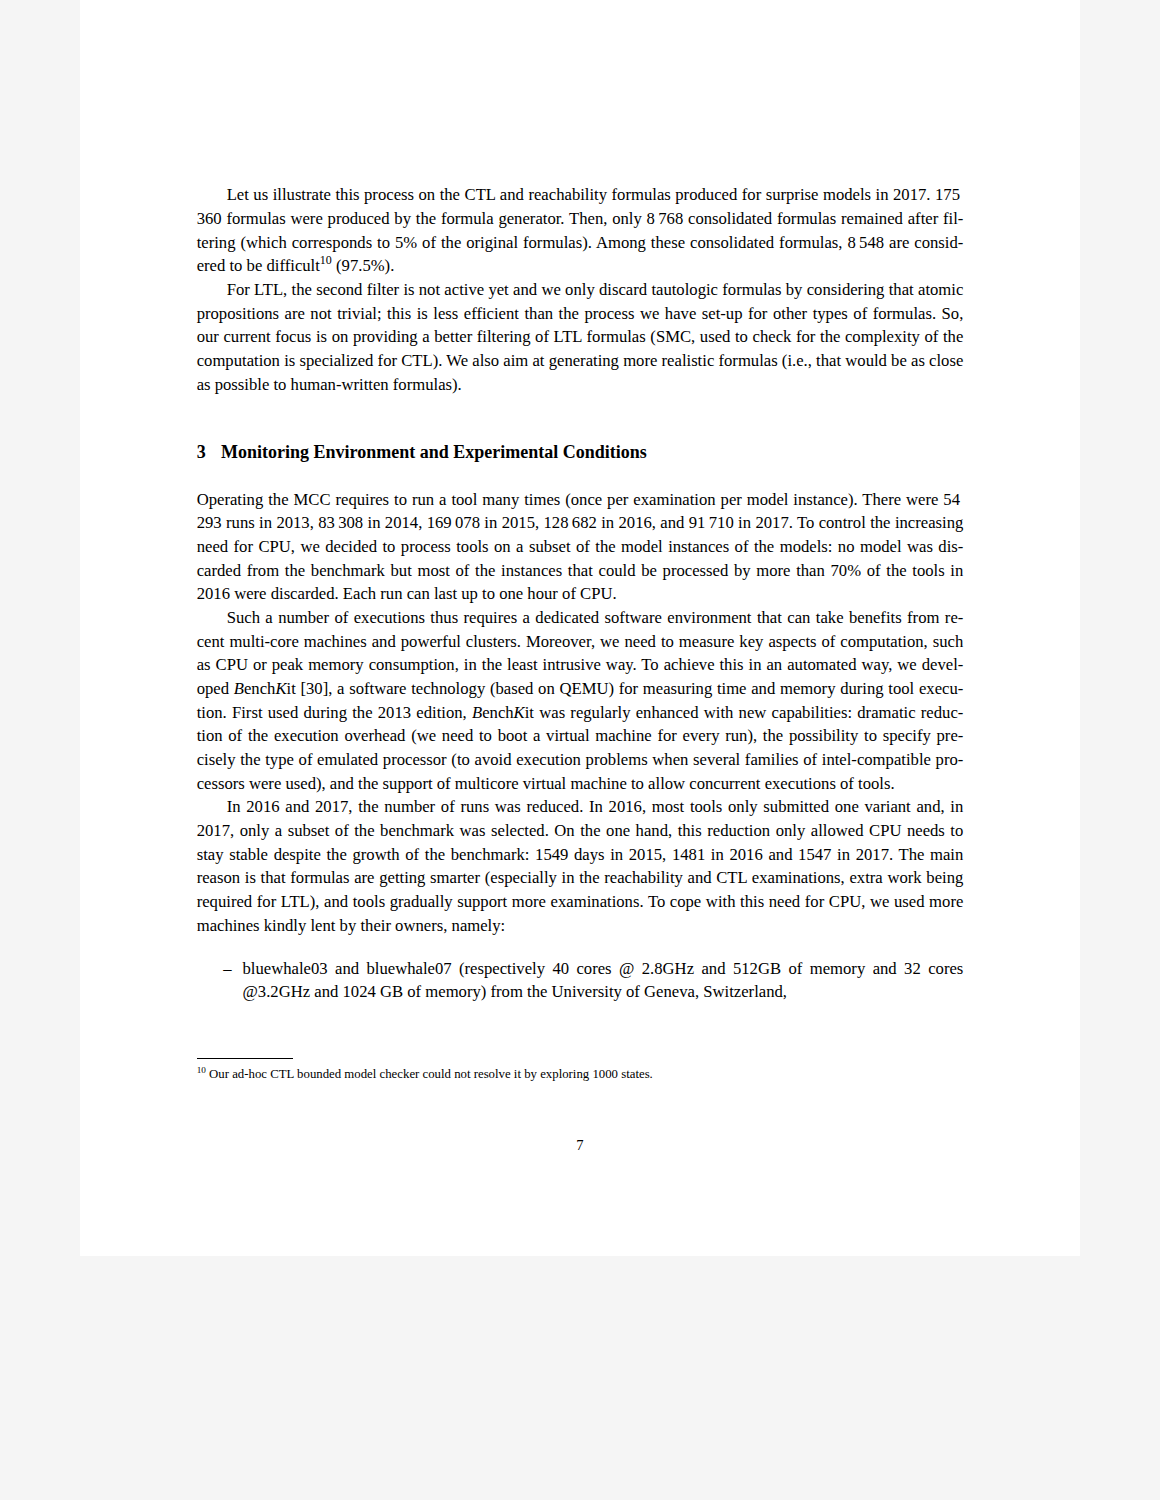Let us illustrate this process on the CTL and reachability formulas produced for surprise models in 2017. 175 360 formulas were produced by the formula generator. Then, only 8 768 consolidated formulas remained after filtering (which corresponds to 5% of the original formulas). Among these consolidated formulas, 8 548 are considered to be difficult10 (97.5%).
For LTL, the second filter is not active yet and we only discard tautologic formulas by considering that atomic propositions are not trivial; this is less efficient than the process we have set-up for other types of formulas. So, our current focus is on providing a better filtering of LTL formulas (SMC, used to check for the complexity of the computation is specialized for CTL). We also aim at generating more realistic formulas (i.e., that would be as close as possible to human-written formulas).
3 Monitoring Environment and Experimental Conditions
Operating the MCC requires to run a tool many times (once per examination per model instance). There were 54 293 runs in 2013, 83 308 in 2014, 169 078 in 2015, 128 682 in 2016, and 91 710 in 2017. To control the increasing need for CPU, we decided to process tools on a subset of the model instances of the models: no model was discarded from the benchmark but most of the instances that could be processed by more than 70% of the tools in 2016 were discarded. Each run can last up to one hour of CPU.
Such a number of executions thus requires a dedicated software environment that can take benefits from recent multi-core machines and powerful clusters. Moreover, we need to measure key aspects of computation, such as CPU or peak memory consumption, in the least intrusive way. To achieve this in an automated way, we developed BenchKit [30], a software technology (based on QEMU) for measuring time and memory during tool execution. First used during the 2013 edition, BenchKit was regularly enhanced with new capabilities: dramatic reduction of the execution overhead (we need to boot a virtual machine for every run), the possibility to specify precisely the type of emulated processor (to avoid execution problems when several families of intel-compatible processors were used), and the support of multicore virtual machine to allow concurrent executions of tools.
In 2016 and 2017, the number of runs was reduced. In 2016, most tools only submitted one variant and, in 2017, only a subset of the benchmark was selected. On the one hand, this reduction only allowed CPU needs to stay stable despite the growth of the benchmark: 1549 days in 2015, 1481 in 2016 and 1547 in 2017. The main reason is that formulas are getting smarter (especially in the reachability and CTL examinations, extra work being required for LTL), and tools gradually support more examinations. To cope with this need for CPU, we used more machines kindly lent by their owners, namely:
bluewhale03 and bluewhale07 (respectively 40 cores @ 2.8GHz and 512GB of memory and 32 cores @3.2GHz and 1024 GB of memory) from the University of Geneva, Switzerland,
10 Our ad-hoc CTL bounded model checker could not resolve it by exploring 1000 states.
7